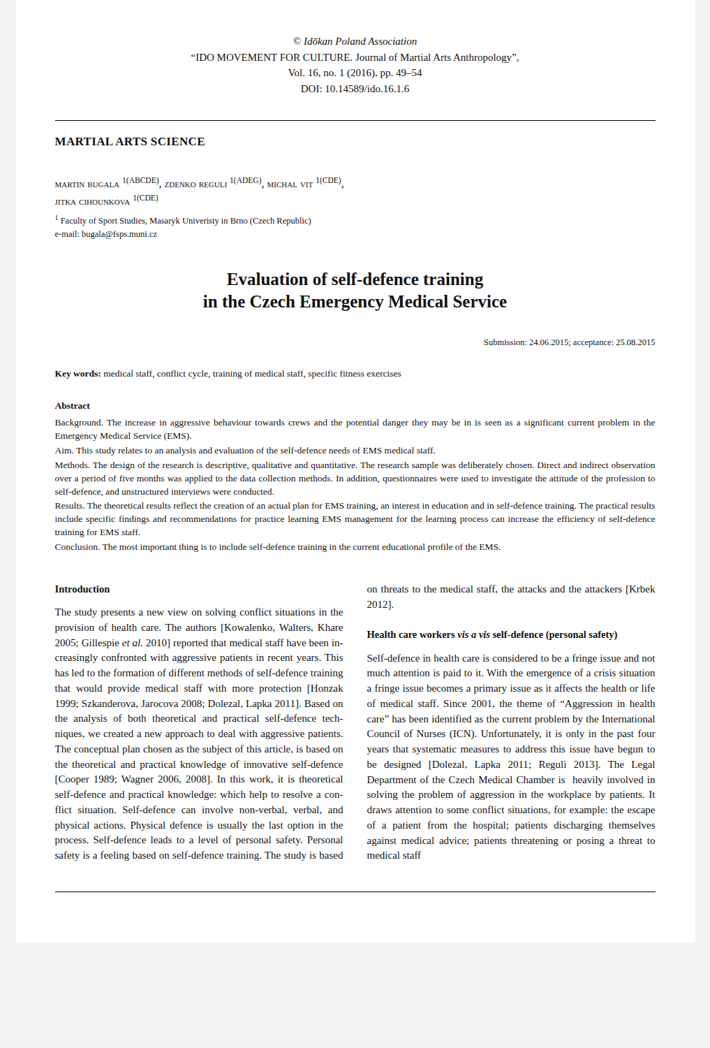© Idōkan Poland Association
“IDO MOVEMENT FOR CULTURE. Journal of Martial Arts Anthropology”,
Vol. 16, no. 1 (2016), pp. 49–54
DOI: 10.14589/ido.16.1.6
Martial Arts Science
Martin Bugala 1(ABCDE), Zdenko Reguli 1(ADEG), Michal Vit 1(CDE),
Jitka Cihounkova 1(CDE)
1 Faculty of Sport Studies, Masaryk Univeristy in Brno (Czech Republic)
e-mail: bugala@fsps.muni.cz
Evaluation of self-defence training
in the Czech Emergency Medical Service
Submission: 24.06.2015; acceptance: 25.08.2015
Key words: medical staff, conflict cycle, training of medical staff, specific fitness exercises
Abstract
Background. The increase in aggressive behaviour towards crews and the potential danger they may be in is seen as a significant current problem in the Emergency Medical Service (EMS).
Aim. This study relates to an analysis and evaluation of the self-defence needs of EMS medical staff.
Methods. The design of the research is descriptive, qualitative and quantitative. The research sample was deliberately chosen. Direct and indirect observation over a period of five months was applied to the data collection methods. In addition, questionnaires were used to investigate the attitude of the profession to self-defence, and unstructured interviews were conducted.
Results. The theoretical results reflect the creation of an actual plan for EMS training, an interest in education and in self-defence training. The practical results include specific findings and recommendations for practice learning EMS management for the learning process can increase the efficiency of self-defence training for EMS staff.
Conclusion. The most important thing is to include self-defence training in the current educational profile of the EMS.
Introduction
The study presents a new view on solving conflict situations in the provision of health care. The authors [Kowalenko, Walters, Khare 2005; Gillespie et al. 2010] reported that medical staff have been increasingly confronted with aggressive patients in recent years. This has led to the formation of different methods of self-defence training that would provide medical staff with more protection [Honzak 1999; Szkanderova, Jarocova 2008; Dolezal, Lapka 2011]. Based on the analysis of both theoretical and practical self-defence techniques, we created a new approach to deal with aggressive patients. The conceptual plan chosen as the subject of this article, is based on the theoretical and practical knowledge of innovative self-defence [Cooper 1989; Wagner 2006, 2008]. In this work, it is theoretical self-defence and practical knowledge: which help to resolve a conflict situation. Self-defence can involve non-verbal, verbal, and physical actions. Physical defence is usually the last option in the process. Self-defence leads to a level of personal safety. Personal safety is a feeling based on self-defence training. The study is based on threats to the medical staff, the attacks and the attackers [Krbek 2012].
Health care workers vis a vis self-defence (personal safety)
Self-defence in health care is considered to be a fringe issue and not much attention is paid to it. With the emergence of a crisis situation a fringe issue becomes a primary issue as it affects the health or life of medical staff. Since 2001, the theme of “Aggression in health care” has been identified as the current problem by the International Council of Nurses (ICN). Unfortunately, it is only in the past four years that systematic measures to address this issue have begun to be designed [Dolezal, Lapka 2011; Reguli 2013]. The Legal Department of the Czech Medical Chamber is heavily involved in solving the problem of aggression in the workplace by patients. It draws attention to some conflict situations, for example: the escape of a patient from the hospital; patients discharging themselves against medical advice; patients threatening or posing a threat to medical staff